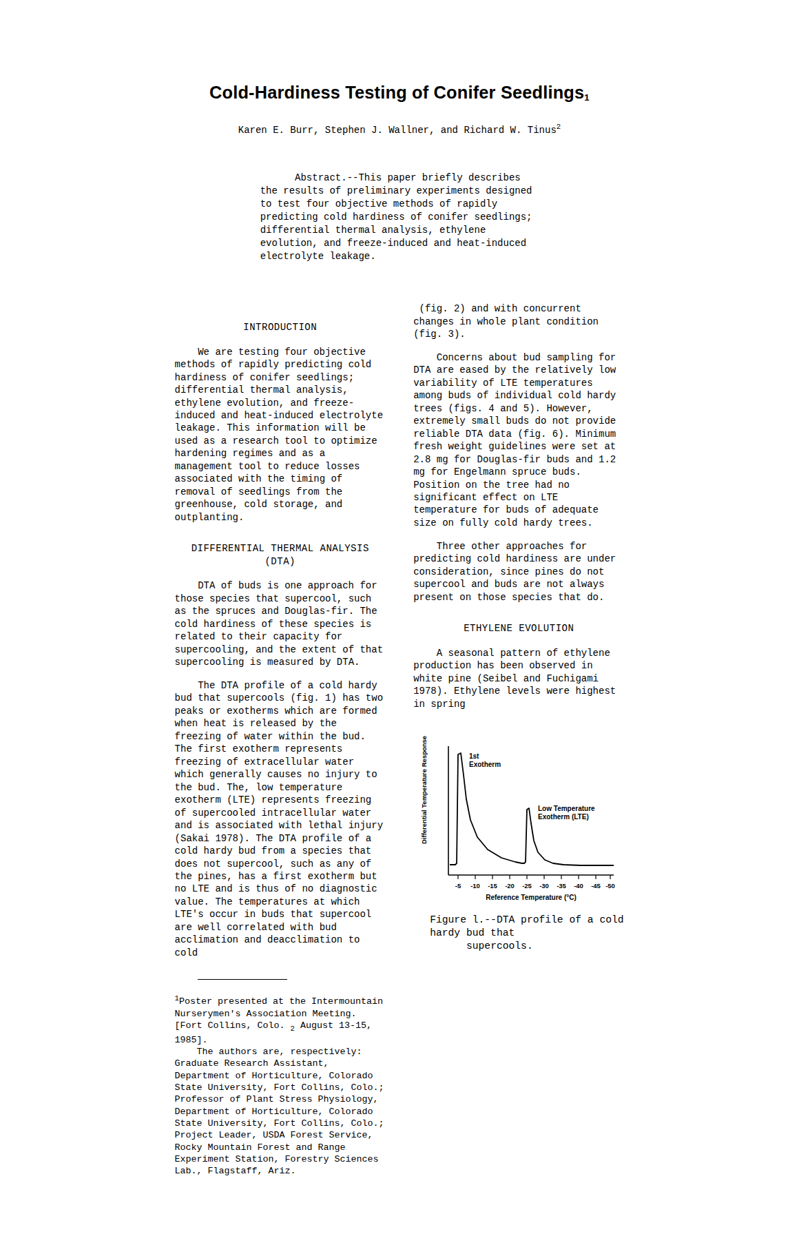Cold-Hardiness Testing of Conifer Seedlings1
Karen E. Burr, Stephen J. Wallner, and Richard W. Tinus2
Abstract.--This paper briefly describes the results of preliminary experiments designed to test four objective methods of rapidly predicting cold hardiness of conifer seedlings; differential thermal analysis, ethylene evolution, and freeze-induced and heat-induced electrolyte leakage.
INTRODUCTION
We are testing four objective methods of rapidly predicting cold hardiness of conifer seedlings; differential thermal analysis, ethylene evolution, and freeze-induced and heat-induced electrolyte leakage. This information will be used as a research tool to optimize hardening regimes and as a management tool to reduce losses associated with the timing of removal of seedlings from the greenhouse, cold storage, and outplanting.
DIFFERENTIAL THERMAL ANALYSIS (DTA)
DTA of buds is one approach for those species that supercool, such as the spruces and Douglas-fir. The cold hardiness of these species is related to their capacity for supercooling, and the extent of that supercooling is measured by DTA.
The DTA profile of a cold hardy bud that supercools (fig. 1) has two peaks or exotherms which are formed when heat is released by the freezing of water within the bud. The first exotherm represents freezing of extracellular water which generally causes no injury to the bud. The, low temperature exotherm (LTE) represents freezing of supercooled intracellular water and is associated with lethal injury (Sakai 1978). The DTA profile of a cold hardy bud from a species that does not supercool, such as any of the pines, has a first exotherm but no LTE and is thus of no diagnostic value. The temperatures at which LTE's occur in buds that supercool are well correlated with bud acclimation and deacclimation to cold
1Poster presented at the Intermountain Nurserymen's Association Meeting. [Fort Collins, Colo. 2 August 13-15, 1985].
The authors are, respectively: Graduate Research Assistant, Department of Horticulture, Colorado State University, Fort Collins, Colo.; Professor of Plant Stress Physiology, Department of Horticulture, Colorado State University, Fort Collins, Colo.; Project Leader, USDA Forest Service, Rocky Mountain Forest and Range Experiment Station, Forestry Sciences Lab., Flagstaff, Ariz.
(fig. 2) and with concurrent changes in whole plant condition (fig. 3).
Concerns about bud sampling for DTA are eased by the relatively low variability of LTE temperatures among buds of individual cold hardy trees (figs. 4 and 5). However, extremely small buds do not provide reliable DTA data (fig. 6). Minimum fresh weight guidelines were set at 2.8 mg for Douglas-fir buds and 1.2 mg for Engelmann spruce buds. Position on the tree had no significant effect on LTE temperature for buds of adequate size on fully cold hardy trees.
Three other approaches for predicting cold hardiness are under consideration, since pines do not supercool and buds are not always present on those species that do.
ETHYLENE EVOLUTION
A seasonal pattern of ethylene production has been observed in white pine (Seibel and Fuchigami 1978). Ethylene levels were highest in spring
Differential Temperature Response -5 -10 -15 -20 -25 -30 -35 -40 -45 -50 Reference Temperature (°C) 1st Exotherm Low Temperature Exotherm (LTE)
Figure l.--DTA profile of a cold hardy bud that supercools.